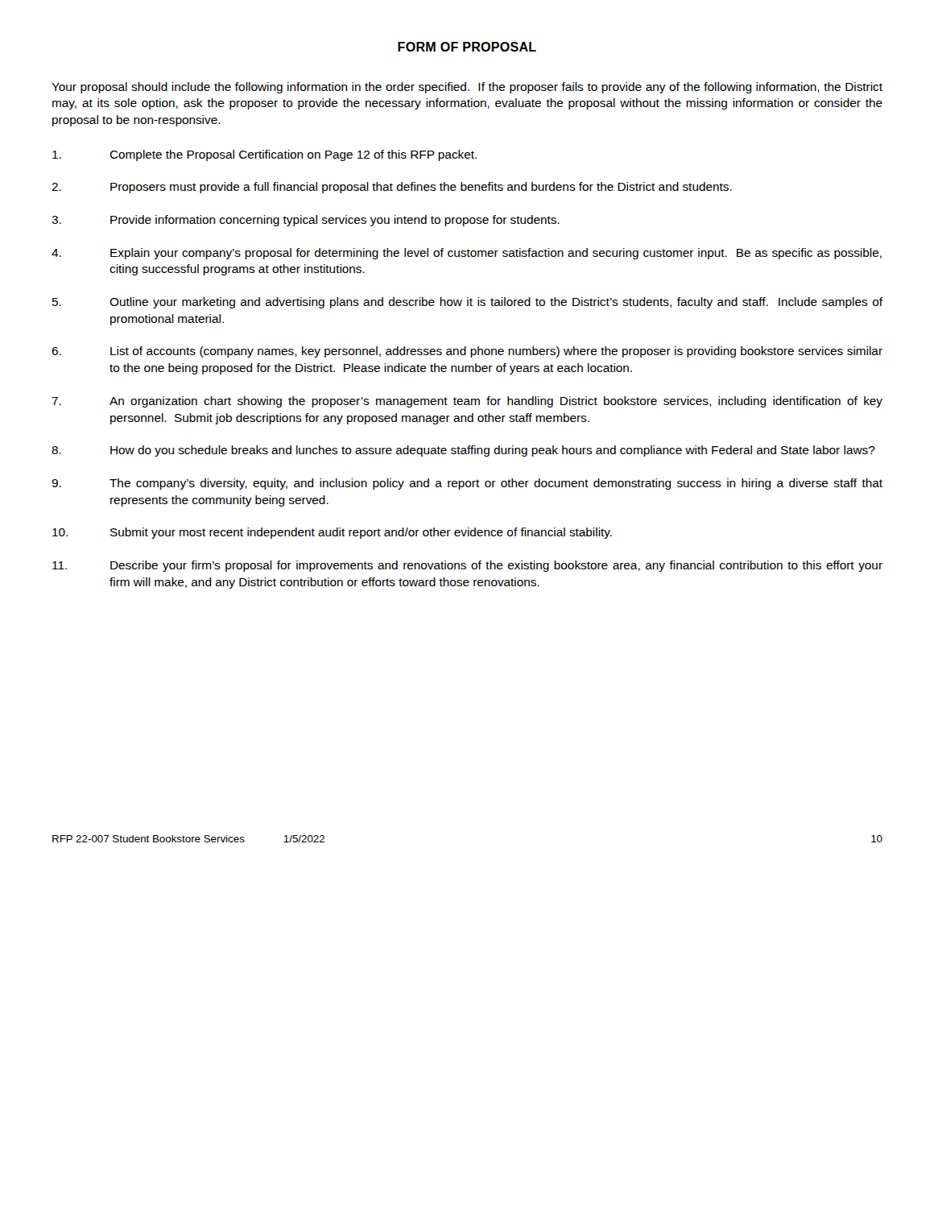FORM OF PROPOSAL
Your proposal should include the following information in the order specified. If the proposer fails to provide any of the following information, the District may, at its sole option, ask the proposer to provide the necessary information, evaluate the proposal without the missing information or consider the proposal to be non-responsive.
1. Complete the Proposal Certification on Page 12 of this RFP packet.
2. Proposers must provide a full financial proposal that defines the benefits and burdens for the District and students.
3. Provide information concerning typical services you intend to propose for students.
4. Explain your company’s proposal for determining the level of customer satisfaction and securing customer input. Be as specific as possible, citing successful programs at other institutions.
5. Outline your marketing and advertising plans and describe how it is tailored to the District’s students, faculty and staff. Include samples of promotional material.
6. List of accounts (company names, key personnel, addresses and phone numbers) where the proposer is providing bookstore services similar to the one being proposed for the District. Please indicate the number of years at each location.
7. An organization chart showing the proposer’s management team for handling District bookstore services, including identification of key personnel. Submit job descriptions for any proposed manager and other staff members.
8. How do you schedule breaks and lunches to assure adequate staffing during peak hours and compliance with Federal and State labor laws?
9. The company’s diversity, equity, and inclusion policy and a report or other document demonstrating success in hiring a diverse staff that represents the community being served.
10. Submit your most recent independent audit report and/or other evidence of financial stability.
11. Describe your firm’s proposal for improvements and renovations of the existing bookstore area, any financial contribution to this effort your firm will make, and any District contribution or efforts toward those renovations.
RFP 22-007 Student Bookstore Services 1/5/2022 10